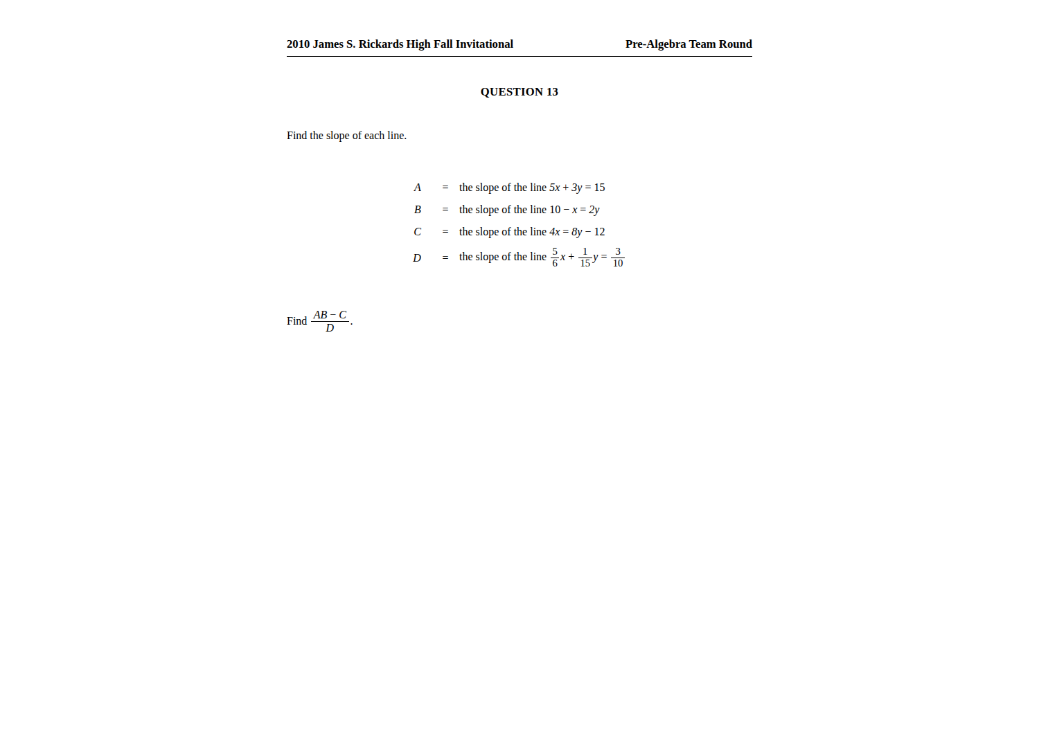2010 James S. Rickards High Fall Invitational
Pre-Algebra Team Round
QUESTION 13
Find the slope of each line.
| A | = | the slope of the line 5x + 3y = 15 |
| B | = | the slope of the line 10 − x = 2y |
| C | = | the slope of the line 4x = 8y − 12 |
| D | = | the slope of the line 5 6 x + 1 15 y = 3 10 |
Find AB − C D .